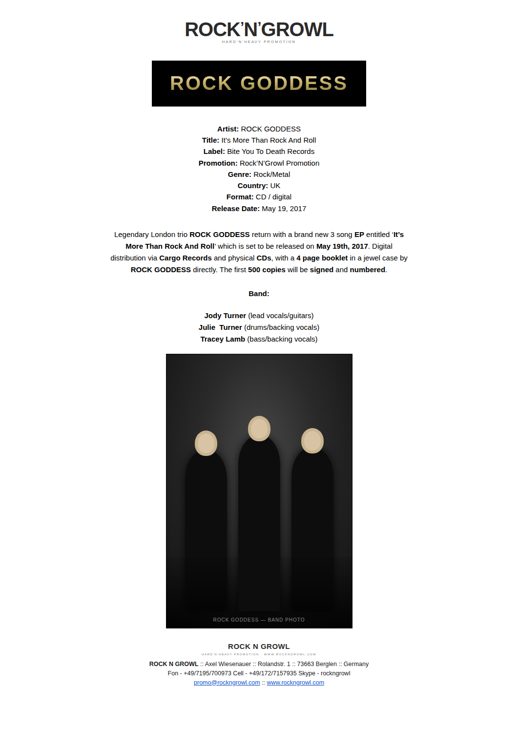ROCK’N’GROWL
Hard’n’Heavy Promotion
Rock Goddess
Artist: ROCK GODDESS
Title: It’s More Than Rock And Roll
Label: Bite You To Death Records
Promotion: Rock’N’Growl Promotion
Genre: Rock/Metal
Country: UK
Format: CD / digital
Release Date: May 19, 2017
Legendary London trio ROCK GODDESS return with a brand new 3 song EP entitled ‘It’s More Than Rock And Roll’ which is set to be released on May 19th, 2017. Digital distribution via Cargo Records and physical CDs, with a 4 page booklet in a jewel case by ROCK GODDESS directly. The first 500 copies will be signed and numbered.
Band:
Jody Turner (lead vocals/guitars)
Julie Turner (drums/backing vocals)
Tracey Lamb (bass/backing vocals)
Rock Goddess — band photo
ROCK N GROWL Hard’n’Heavy Promotion · www.rockngrowl.com
ROCK N GROWL :: Axel Wiesenauer :: Rolandstr. 1 :: 73663 Berglen :: Germany
Fon - +49/7195/700973 Cell - +49/172/7157935 Skype - rockngrowl
promo@rockngrowl.com :: www.rockngrowl.com